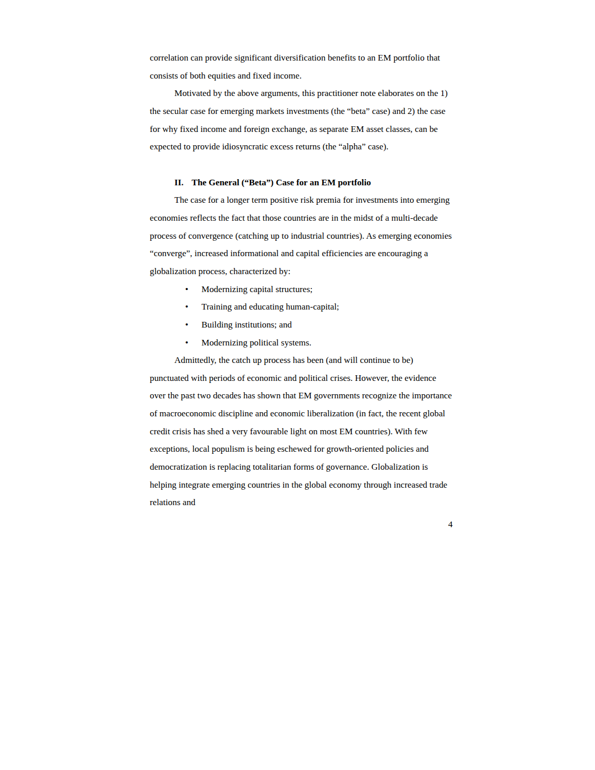correlation can provide significant diversification benefits to an EM portfolio that consists of both equities and fixed income.
Motivated by the above arguments, this practitioner note elaborates on the 1) the secular case for emerging markets investments (the “beta” case) and 2) the case for why fixed income and foreign exchange, as separate EM asset classes, can be expected to provide idiosyncratic excess returns (the “alpha” case).
II. The General (“Beta”) Case for an EM portfolio
The case for a longer term positive risk premia for investments into emerging economies reflects the fact that those countries are in the midst of a multi-decade process of convergence (catching up to industrial countries). As emerging economies “converge”, increased informational and capital efficiencies are encouraging a globalization process, characterized by:
Modernizing capital structures;
Training and educating human-capital;
Building institutions; and
Modernizing political systems.
Admittedly, the catch up process has been (and will continue to be) punctuated with periods of economic and political crises. However, the evidence over the past two decades has shown that EM governments recognize the importance of macroeconomic discipline and economic liberalization (in fact, the recent global credit crisis has shed a very favourable light on most EM countries). With few exceptions, local populism is being eschewed for growth-oriented policies and democratization is replacing totalitarian forms of governance. Globalization is helping integrate emerging countries in the global economy through increased trade relations and
4